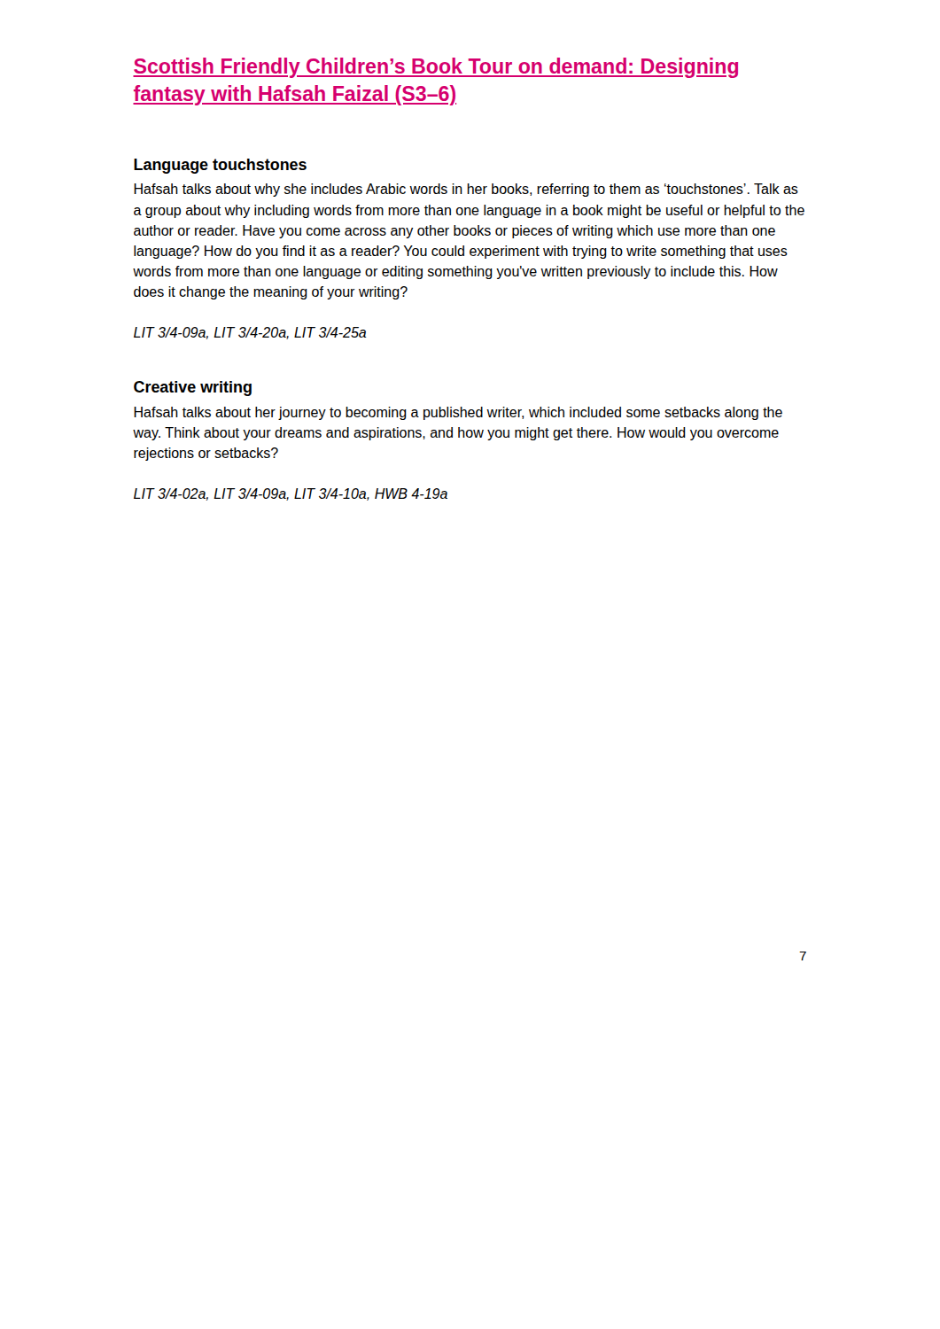Scottish Friendly Children’s Book Tour on demand: Designing fantasy with Hafsah Faizal (S3–6)
Language touchstones
Hafsah talks about why she includes Arabic words in her books, referring to them as ‘touchstones’. Talk as a group about why including words from more than one language in a book might be useful or helpful to the author or reader. Have you come across any other books or pieces of writing which use more than one language? How do you find it as a reader? You could experiment with trying to write something that uses words from more than one language or editing something you've written previously to include this. How does it change the meaning of your writing?
LIT 3/4-09a, LIT 3/4-20a, LIT 3/4-25a
Creative writing
Hafsah talks about her journey to becoming a published writer, which included some setbacks along the way. Think about your dreams and aspirations, and how you might get there. How would you overcome rejections or setbacks?
LIT 3/4-02a, LIT 3/4-09a, LIT 3/4-10a, HWB 4-19a
7